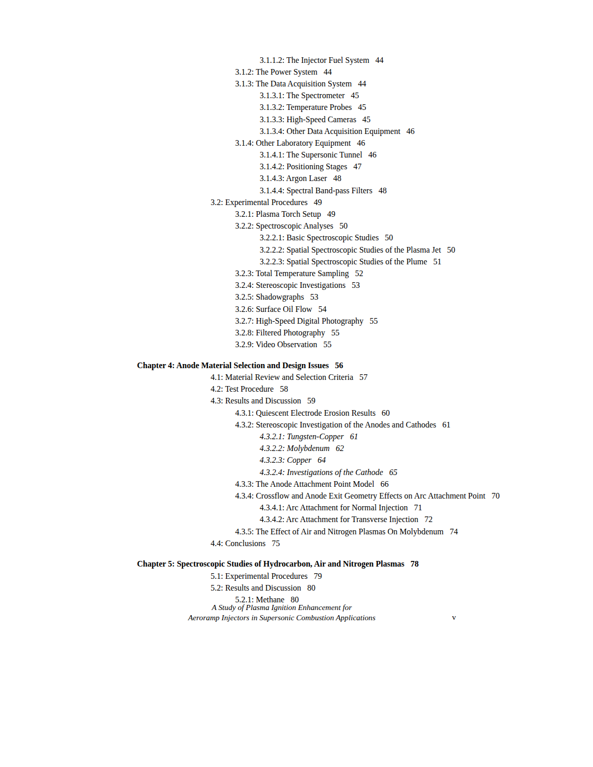3.1.1.2: The Injector Fuel System 44
3.1.2: The Power System 44
3.1.3: The Data Acquisition System 44
3.1.3.1: The Spectrometer 45
3.1.3.2: Temperature Probes 45
3.1.3.3: High-Speed Cameras 45
3.1.3.4: Other Data Acquisition Equipment 46
3.1.4: Other Laboratory Equipment 46
3.1.4.1: The Supersonic Tunnel 46
3.1.4.2: Positioning Stages 47
3.1.4.3: Argon Laser 48
3.1.4.4: Spectral Band-pass Filters 48
3.2: Experimental Procedures 49
3.2.1: Plasma Torch Setup 49
3.2.2: Spectroscopic Analyses 50
3.2.2.1: Basic Spectroscopic Studies 50
3.2.2.2: Spatial Spectroscopic Studies of the Plasma Jet 50
3.2.2.3: Spatial Spectroscopic Studies of the Plume 51
3.2.3: Total Temperature Sampling 52
3.2.4: Stereoscopic Investigations 53
3.2.5: Shadowgraphs 53
3.2.6: Surface Oil Flow 54
3.2.7: High-Speed Digital Photography 55
3.2.8: Filtered Photography 55
3.2.9: Video Observation 55
Chapter 4: Anode Material Selection and Design Issues 56
4.1: Material Review and Selection Criteria 57
4.2: Test Procedure 58
4.3: Results and Discussion 59
4.3.1: Quiescent Electrode Erosion Results 60
4.3.2: Stereoscopic Investigation of the Anodes and Cathodes 61
4.3.2.1: Tungsten-Copper 61
4.3.2.2: Molybdenum 62
4.3.2.3: Copper 64
4.3.2.4: Investigations of the Cathode 65
4.3.3: The Anode Attachment Point Model 66
4.3.4: Crossflow and Anode Exit Geometry Effects on Arc Attachment Point 70
4.3.4.1: Arc Attachment for Normal Injection 71
4.3.4.2: Arc Attachment for Transverse Injection 72
4.3.5: The Effect of Air and Nitrogen Plasmas On Molybdenum 74
4.4: Conclusions 75
Chapter 5: Spectroscopic Studies of Hydrocarbon, Air and Nitrogen Plasmas 78
5.1: Experimental Procedures 79
5.2: Results and Discussion 80
5.2.1: Methane 80
A Study of Plasma Ignition Enhancement for
Aeroramp Injectors in Supersonic Combustion Applications
v